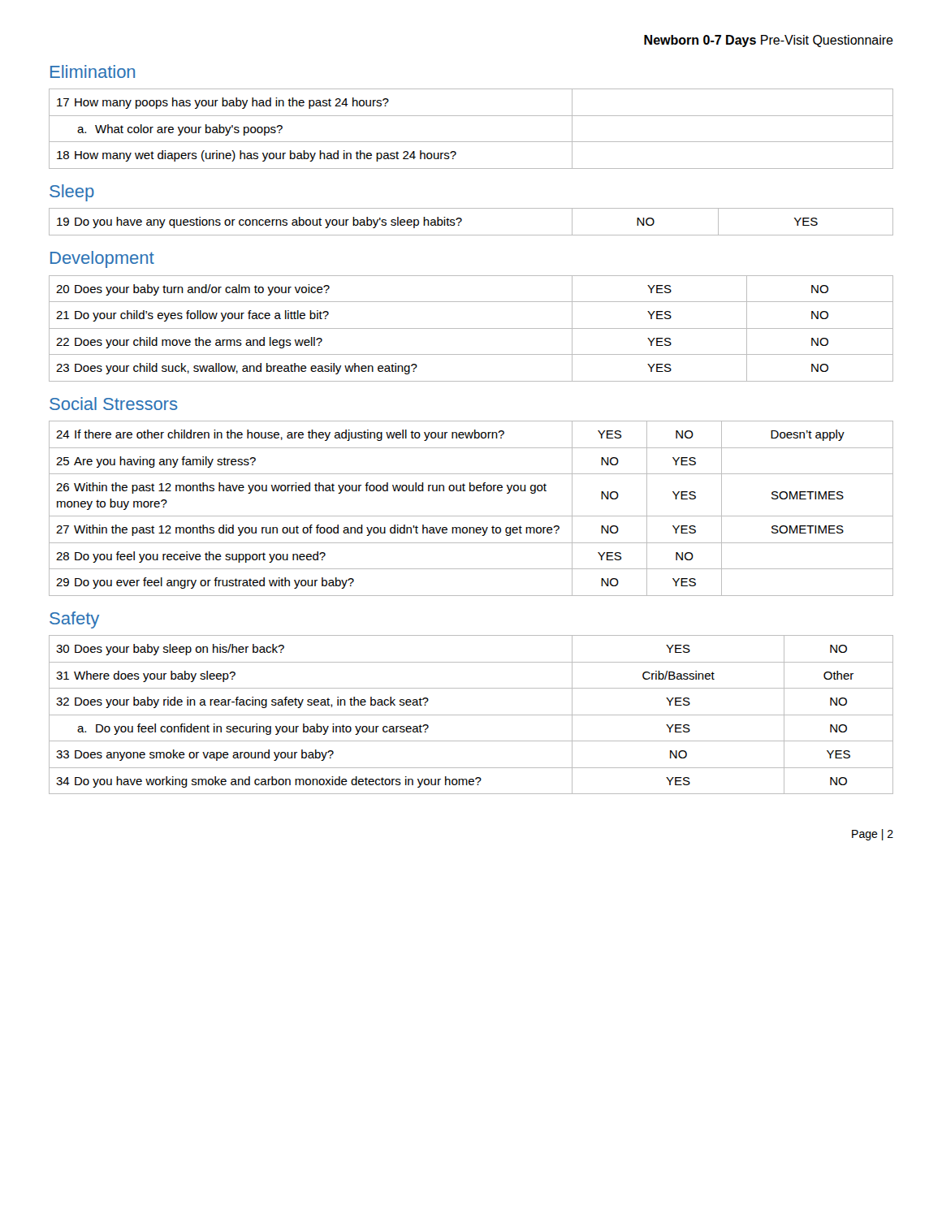Newborn 0-7 Days Pre-Visit Questionnaire
Elimination
| 17 How many poops has your baby had in the past 24 hours? | |
| a. What color are your baby's poops? | |
| 18 How many wet diapers (urine) has your baby had in the past 24 hours? | |
Sleep
| 19 Do you have any questions or concerns about your baby's sleep habits? | NO | YES |
Development
| 20 Does your baby turn and/or calm to your voice? | YES | NO |
| 21 Do your child’s eyes follow your face a little bit? | YES | NO |
| 22 Does your child move the arms and legs well? | YES | NO |
| 23 Does your child suck, swallow, and breathe easily when eating? | YES | NO |
Social Stressors
| 24 If there are other children in the house, are they adjusting well to your newborn? | YES | NO | Doesn’t apply |
| 25 Are you having any family stress? | NO | YES | |
| 26 Within the past 12 months have you worried that your food would run out before you got money to buy more? | NO | YES | SOMETIMES |
| 27 Within the past 12 months did you run out of food and you didn't have money to get more? | NO | YES | SOMETIMES |
| 28 Do you feel you receive the support you need? | YES | NO | |
| 29 Do you ever feel angry or frustrated with your baby? | NO | YES | |
Safety
| 30 Does your baby sleep on his/her back? | YES | NO |
| 31 Where does your baby sleep? | Crib/Bassinet | Other |
| 32 Does your baby ride in a rear-facing safety seat, in the back seat? | YES | NO |
| a. Do you feel confident in securing your baby into your carseat? | YES | NO |
| 33 Does anyone smoke or vape around your baby? | NO | YES |
| 34 Do you have working smoke and carbon monoxide detectors in your home? | YES | NO |
Page | 2